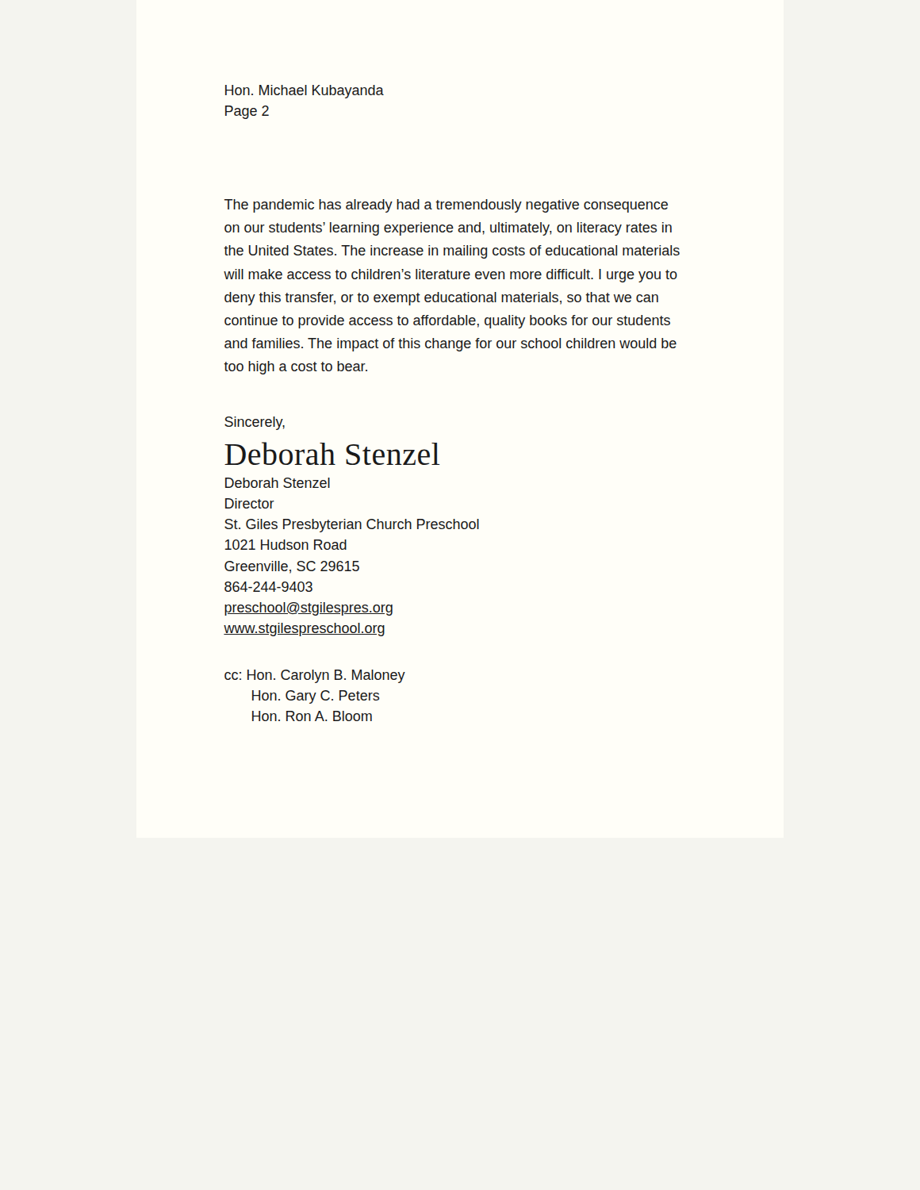Hon. Michael Kubayanda
Page 2
The pandemic has already had a tremendously negative consequence on our students’ learning experience and, ultimately, on literacy rates in the United States. The increase in mailing costs of educational materials will make access to children’s literature even more difficult. I urge you to deny this transfer, or to exempt educational materials, so that we can continue to provide access to affordable, quality books for our students and families. The impact of this change for our school children would be too high a cost to bear.
Sincerely,
Deborah Stenzel
Deborah Stenzel
Director
St. Giles Presbyterian Church Preschool
1021 Hudson Road
Greenville, SC 29615
864-244-9403
preschool@stgilespres.org
www.stgilespreschool.org
cc: Hon. Carolyn B. Maloney
Hon. Gary C. Peters
Hon. Ron A. Bloom